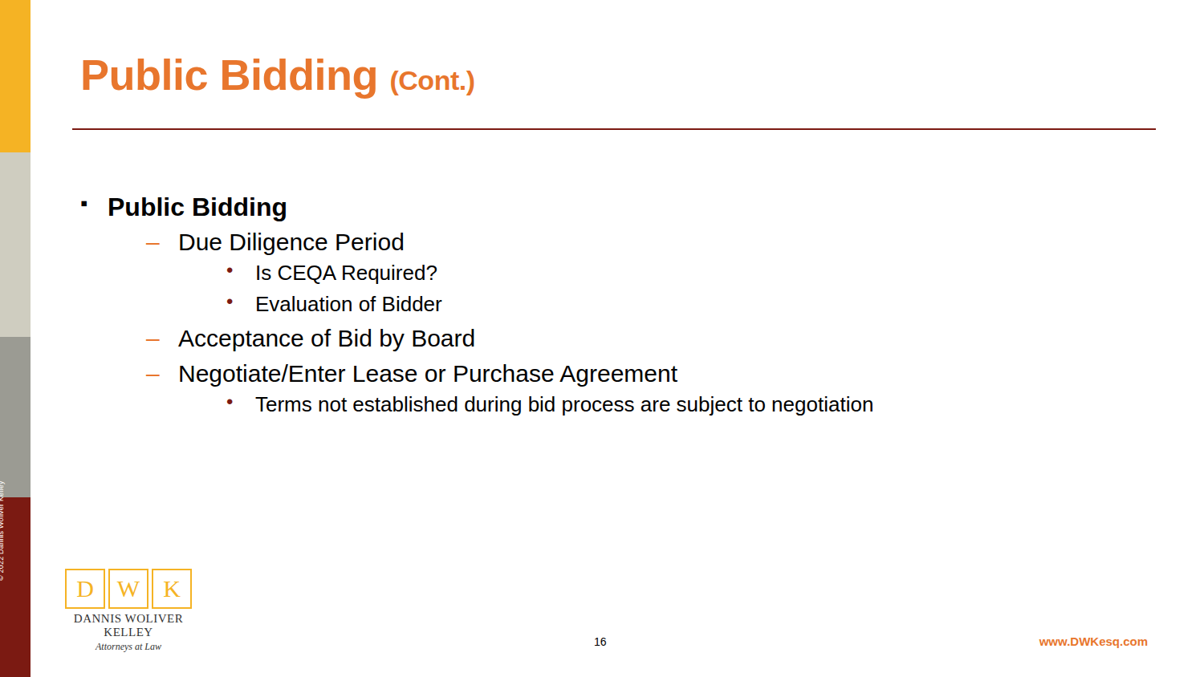© 2022 Dannis Woliver Kelley
Public Bidding (Cont.)
Public Bidding
Due Diligence Period
Is CEQA Required?
Evaluation of Bidder
Acceptance of Bid by Board
Negotiate/Enter Lease or Purchase Agreement
Terms not established during bid process are subject to negotiation
DWK
DANNIS WOLIVER KELLEY
Attorneys at Law
16
www.DWKesq.com